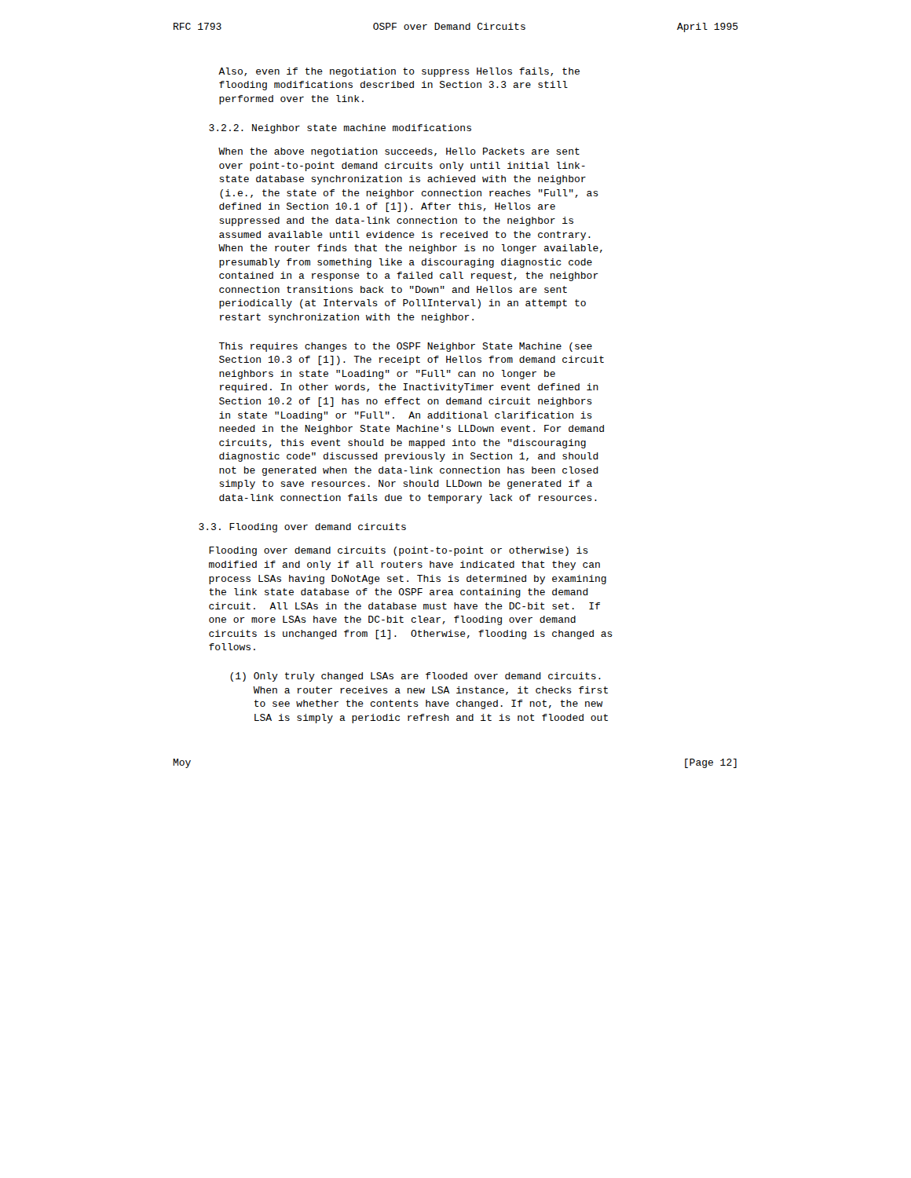RFC 1793 OSPF over Demand Circuits April 1995
Also, even if the negotiation to suppress Hellos fails, the
flooding modifications described in Section 3.3 are still
performed over the link.
3.2.2. Neighbor state machine modifications
When the above negotiation succeeds, Hello Packets are sent
over point-to-point demand circuits only until initial link-
state database synchronization is achieved with the neighbor
(i.e., the state of the neighbor connection reaches "Full", as
defined in Section 10.1 of [1]). After this, Hellos are
suppressed and the data-link connection to the neighbor is
assumed available until evidence is received to the contrary.
When the router finds that the neighbor is no longer available,
presumably from something like a discouraging diagnostic code
contained in a response to a failed call request, the neighbor
connection transitions back to "Down" and Hellos are sent
periodically (at Intervals of PollInterval) in an attempt to
restart synchronization with the neighbor.
This requires changes to the OSPF Neighbor State Machine (see
Section 10.3 of [1]). The receipt of Hellos from demand circuit
neighbors in state "Loading" or "Full" can no longer be
required. In other words, the InactivityTimer event defined in
Section 10.2 of [1] has no effect on demand circuit neighbors
in state "Loading" or "Full".  An additional clarification is
needed in the Neighbor State Machine's LLDown event. For demand
circuits, this event should be mapped into the "discouraging
diagnostic code" discussed previously in Section 1, and should
not be generated when the data-link connection has been closed
simply to save resources. Nor should LLDown be generated if a
data-link connection fails due to temporary lack of resources.
3.3. Flooding over demand circuits
Flooding over demand circuits (point-to-point or otherwise) is
modified if and only if all routers have indicated that they can
process LSAs having DoNotAge set. This is determined by examining
the link state database of the OSPF area containing the demand
circuit.  All LSAs in the database must have the DC-bit set.  If
one or more LSAs have the DC-bit clear, flooding over demand
circuits is unchanged from [1].  Otherwise, flooding is changed as
follows.
(1) Only truly changed LSAs are flooded over demand circuits.
    When a router receives a new LSA instance, it checks first
    to see whether the contents have changed. If not, the new
    LSA is simply a periodic refresh and it is not flooded out
Moy [Page 12]